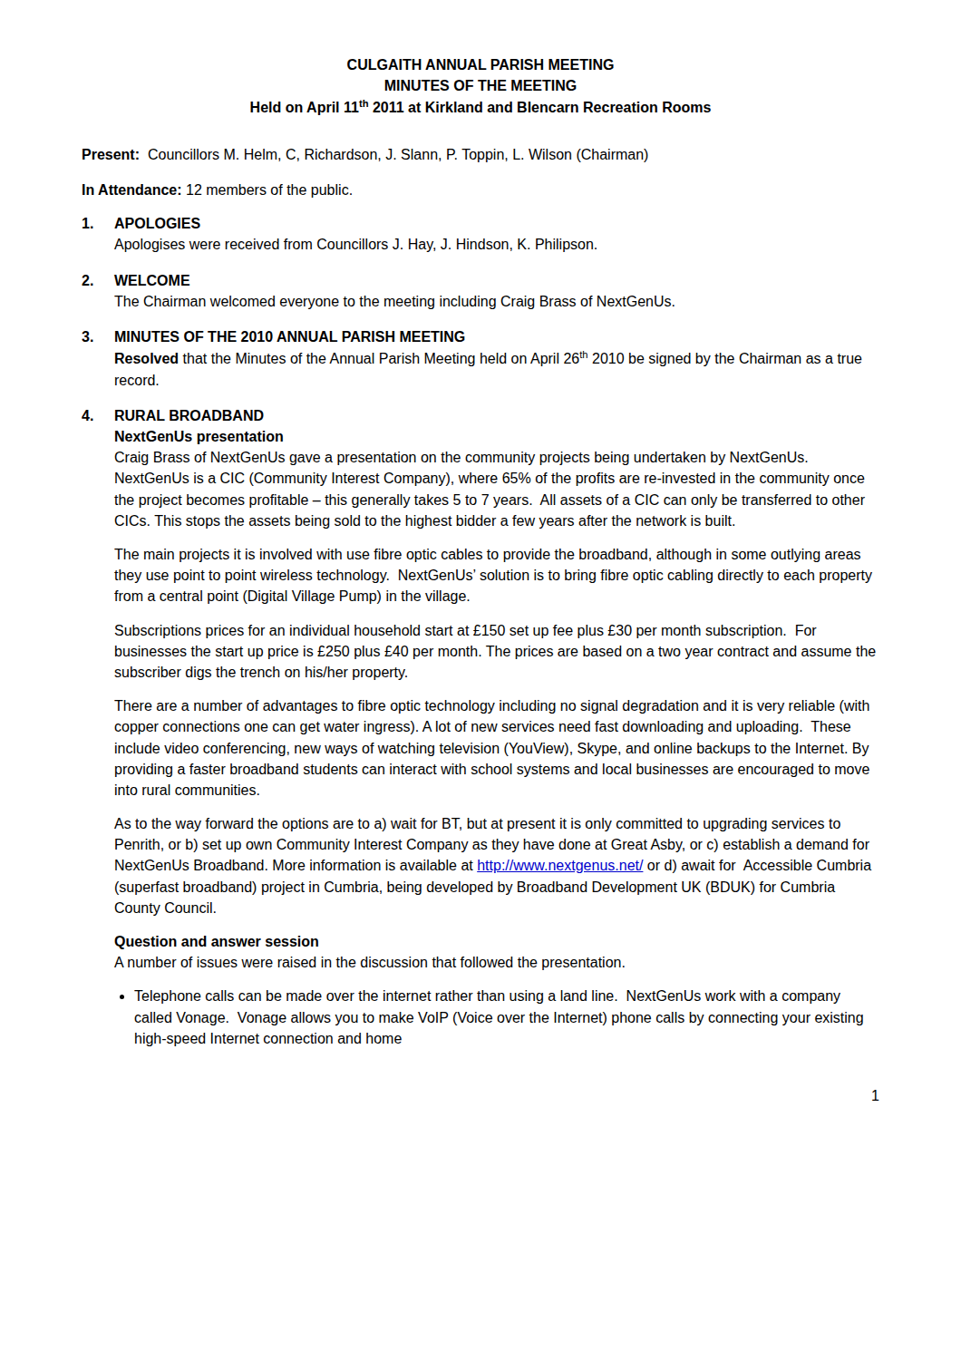CULGAITH ANNUAL PARISH MEETING
MINUTES OF THE MEETING
Held on April 11th 2011 at Kirkland and Blencarn Recreation Rooms
Present: Councillors M. Helm, C, Richardson, J. Slann, P. Toppin, L. Wilson (Chairman)
In Attendance: 12 members of the public.
Apologies
Apologises were received from Councillors J. Hay, J. Hindson, K. Philipson.
Welcome
The Chairman welcomed everyone to the meeting including Craig Brass of NextGenUs.
Minutes of the 2010 Annual Parish Meeting
Resolved that the Minutes of the Annual Parish Meeting held on April 26th 2010 be signed by the Chairman as a true record.
Rural Broadband NextGenUs presentation
Craig Brass of NextGenUs gave a presentation on the community projects being undertaken by NextGenUs. NextGenUs is a CIC (Community Interest Company), where 65% of the profits are re-invested in the community once the project becomes profitable – this generally takes 5 to 7 years. All assets of a CIC can only be transferred to other CICs. This stops the assets being sold to the highest bidder a few years after the network is built.
The main projects it is involved with use fibre optic cables to provide the broadband, although in some outlying areas they use point to point wireless technology. NextGenUs’ solution is to bring fibre optic cabling directly to each property from a central point (Digital Village Pump) in the village.
Subscriptions prices for an individual household start at £150 set up fee plus £30 per month subscription. For businesses the start up price is £250 plus £40 per month. The prices are based on a two year contract and assume the subscriber digs the trench on his/her property.
There are a number of advantages to fibre optic technology including no signal degradation and it is very reliable (with copper connections one can get water ingress). A lot of new services need fast downloading and uploading. These include video conferencing, new ways of watching television (YouView), Skype, and online backups to the Internet. By providing a faster broadband students can interact with school systems and local businesses are encouraged to move into rural communities.
As to the way forward the options are to a) wait for BT, but at present it is only committed to upgrading services to Penrith, or b) set up own Community Interest Company as they have done at Great Asby, or c) establish a demand for NextGenUs Broadband. More information is available at http://www.nextgenus.net/ or d) await for Accessible Cumbria (superfast broadband) project in Cumbria, being developed by Broadband Development UK (BDUK) for Cumbria County Council.
Question and answer session
A number of issues were raised in the discussion that followed the presentation.
Telephone calls can be made over the internet rather than using a land line. NextGenUs work with a company called Vonage. Vonage allows you to make VoIP (Voice over the Internet) phone calls by connecting your existing high-speed Internet connection and home
1